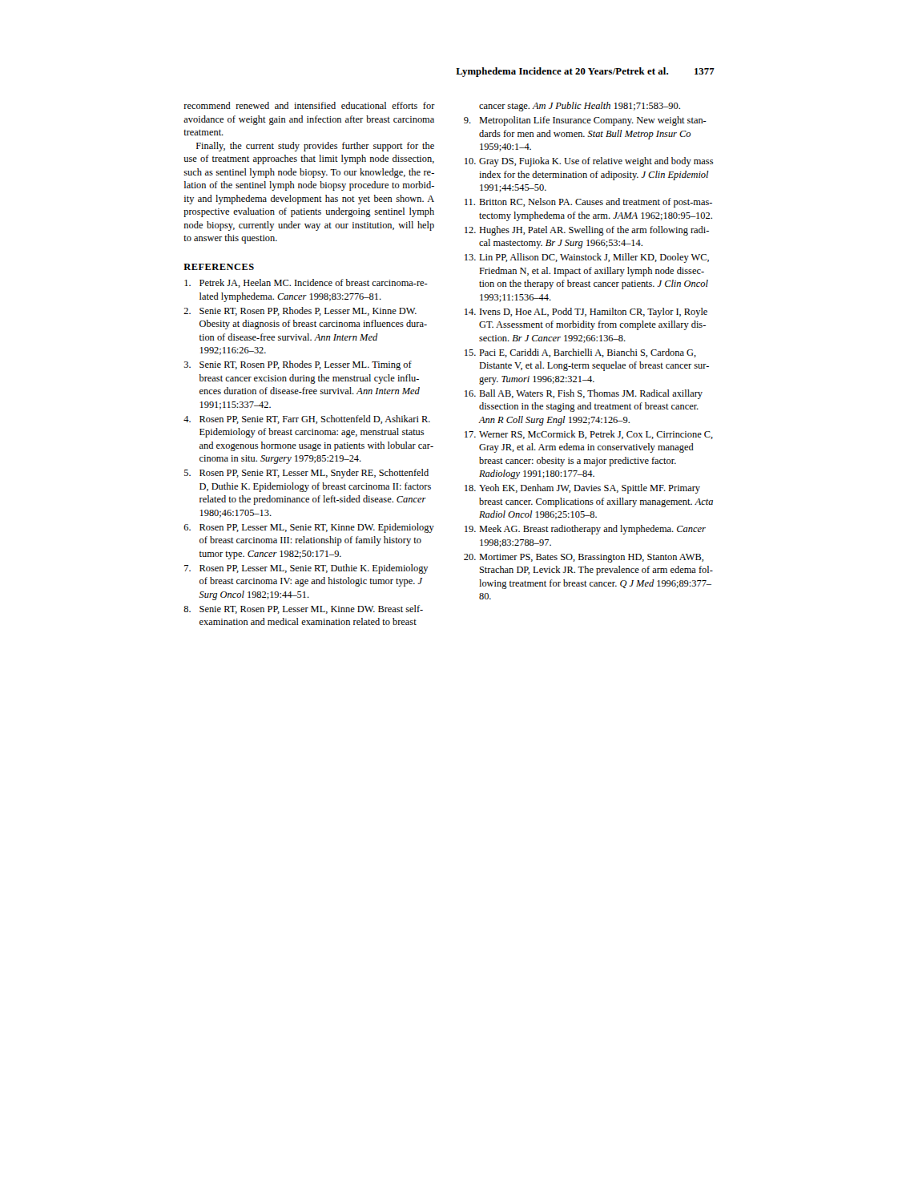Lymphedema Incidence at 20 Years/Petrek et al. 1377
recommend renewed and intensified educational efforts for avoidance of weight gain and infection after breast carcinoma treatment.
Finally, the current study provides further support for the use of treatment approaches that limit lymph node dissection, such as sentinel lymph node biopsy. To our knowledge, the relation of the sentinel lymph node biopsy procedure to morbidity and lymphedema development has not yet been shown. A prospective evaluation of patients undergoing sentinel lymph node biopsy, currently under way at our institution, will help to answer this question.
REFERENCES
Petrek JA, Heelan MC. Incidence of breast carcinoma-related lymphedema. Cancer 1998;83:2776–81.
Senie RT, Rosen PP, Rhodes P, Lesser ML, Kinne DW. Obesity at diagnosis of breast carcinoma influences duration of disease-free survival. Ann Intern Med 1992;116:26–32.
Senie RT, Rosen PP, Rhodes P, Lesser ML. Timing of breast cancer excision during the menstrual cycle influences duration of disease-free survival. Ann Intern Med 1991;115:337–42.
Rosen PP, Senie RT, Farr GH, Schottenfeld D, Ashikari R. Epidemiology of breast carcinoma: age, menstrual status and exogenous hormone usage in patients with lobular carcinoma in situ. Surgery 1979;85:219–24.
Rosen PP, Senie RT, Lesser ML, Snyder RE, Schottenfeld D, Duthie K. Epidemiology of breast carcinoma II: factors related to the predominance of left-sided disease. Cancer 1980;46:1705–13.
Rosen PP, Lesser ML, Senie RT, Kinne DW. Epidemiology of breast carcinoma III: relationship of family history to tumor type. Cancer 1982;50:171–9.
Rosen PP, Lesser ML, Senie RT, Duthie K. Epidemiology of breast carcinoma IV: age and histologic tumor type. J Surg Oncol 1982;19:44–51.
Senie RT, Rosen PP, Lesser ML, Kinne DW. Breast self-examination and medical examination related to breast cancer stage. Am J Public Health 1981;71:583–90.
Metropolitan Life Insurance Company. New weight standards for men and women. Stat Bull Metrop Insur Co 1959;40:1–4.
Gray DS, Fujioka K. Use of relative weight and body mass index for the determination of adiposity. J Clin Epidemiol 1991;44:545–50.
Britton RC, Nelson PA. Causes and treatment of post-mastectomy lymphedema of the arm. JAMA 1962;180:95–102.
Hughes JH, Patel AR. Swelling of the arm following radical mastectomy. Br J Surg 1966;53:4–14.
Lin PP, Allison DC, Wainstock J, Miller KD, Dooley WC, Friedman N, et al. Impact of axillary lymph node dissection on the therapy of breast cancer patients. J Clin Oncol 1993;11:1536–44.
Ivens D, Hoe AL, Podd TJ, Hamilton CR, Taylor I, Royle GT. Assessment of morbidity from complete axillary dissection. Br J Cancer 1992;66:136–8.
Paci E, Cariddi A, Barchielli A, Bianchi S, Cardona G, Distante V, et al. Long-term sequelae of breast cancer surgery. Tumori 1996;82:321–4.
Ball AB, Waters R, Fish S, Thomas JM. Radical axillary dissection in the staging and treatment of breast cancer. Ann R Coll Surg Engl 1992;74:126–9.
Werner RS, McCormick B, Petrek J, Cox L, Cirrincione C, Gray JR, et al. Arm edema in conservatively managed breast cancer: obesity is a major predictive factor. Radiology 1991;180:177–84.
Yeoh EK, Denham JW, Davies SA, Spittle MF. Primary breast cancer. Complications of axillary management. Acta Radiol Oncol 1986;25:105–8.
Meek AG. Breast radiotherapy and lymphedema. Cancer 1998;83:2788–97.
Mortimer PS, Bates SO, Brassington HD, Stanton AWB, Strachan DP, Levick JR. The prevalence of arm edema following treatment for breast cancer. Q J Med 1996;89:377–80.